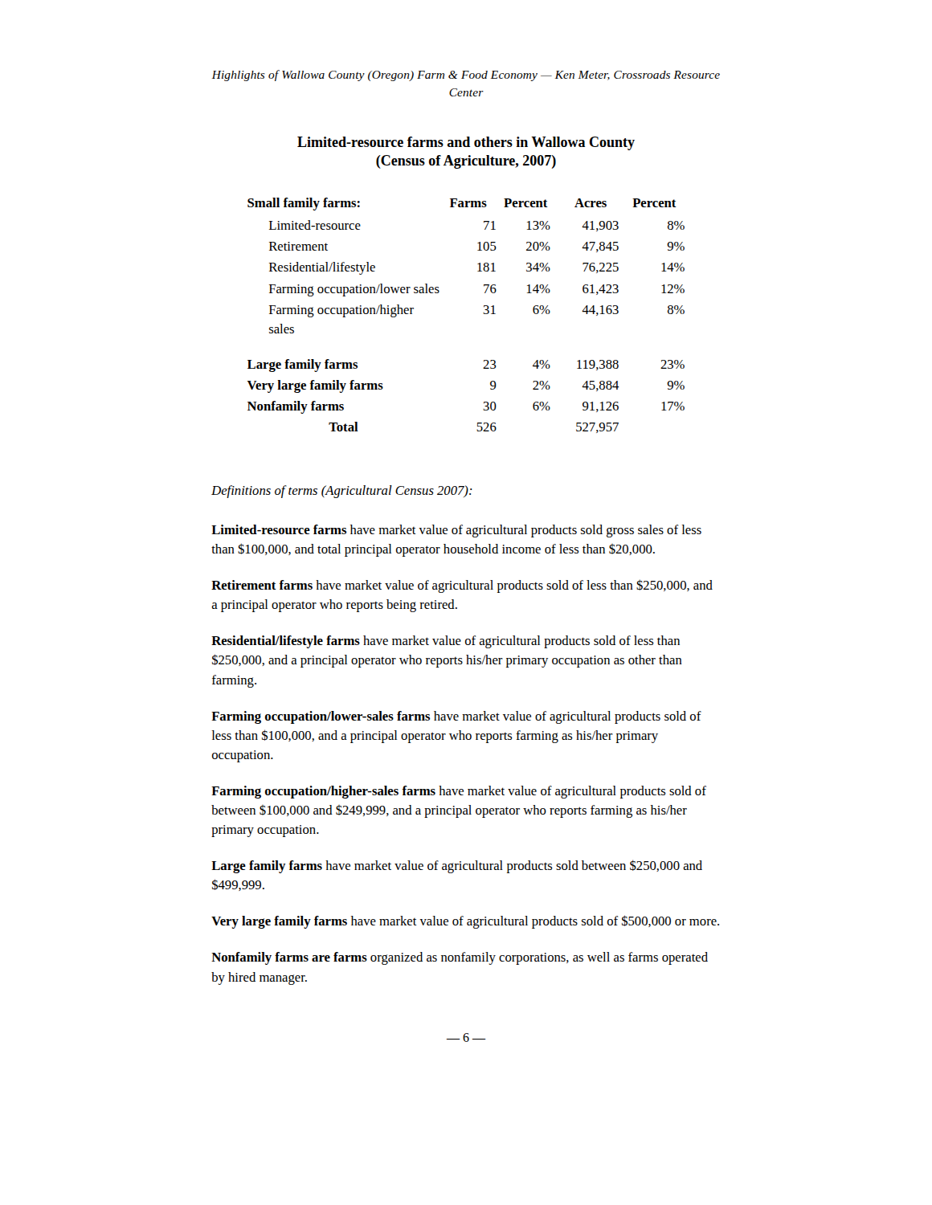Highlights of Wallowa County (Oregon) Farm & Food Economy — Ken Meter, Crossroads Resource Center
Limited-resource farms and others in Wallowa County
(Census of Agriculture, 2007)
| Small family farms: | Farms | Percent | Acres | Percent |
| --- | --- | --- | --- | --- |
| Limited-resource | 71 | 13% | 41,903 | 8% |
| Retirement | 105 | 20% | 47,845 | 9% |
| Residential/lifestyle | 181 | 34% | 76,225 | 14% |
| Farming occupation/lower sales | 76 | 14% | 61,423 | 12% |
| Farming occupation/higher sales | 31 | 6% | 44,163 | 8% |
| Large family farms | 23 | 4% | 119,388 | 23% |
| Very large family farms | 9 | 2% | 45,884 | 9% |
| Nonfamily farms | 30 | 6% | 91,126 | 17% |
| Total | 526 | | 527,957 | |
Definitions of terms (Agricultural Census 2007):
Limited-resource farms have market value of agricultural products sold gross sales of less than $100,000, and total principal operator household income of less than $20,000.
Retirement farms have market value of agricultural products sold of less than $250,000, and a principal operator who reports being retired.
Residential/lifestyle farms have market value of agricultural products sold of less than $250,000, and a principal operator who reports his/her primary occupation as other than farming.
Farming occupation/lower-sales farms have market value of agricultural products sold of less than $100,000, and a principal operator who reports farming as his/her primary occupation.
Farming occupation/higher-sales farms have market value of agricultural products sold of between $100,000 and $249,999, and a principal operator who reports farming as his/her primary occupation.
Large family farms have market value of agricultural products sold between $250,000 and $499,999.
Very large family farms have market value of agricultural products sold of $500,000 or more.
Nonfamily farms are farms organized as nonfamily corporations, as well as farms operated by hired manager.
— 6 —